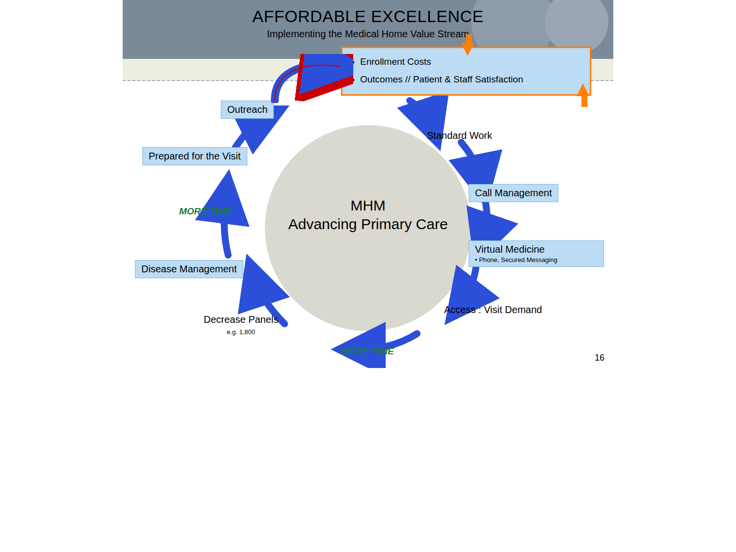AFFORDABLE EXCELLENCE
Implementing the Medical Home Value Stream
Enrollment Costs
Outcomes // Patient & Staff Satisfaction
MHM
Advancing Primary Care
Outreach
Prepared for the Visit
Disease Management
Call Management
Virtual Medicine • Phone, Secured Messaging
Standard Work
Access : Visit Demand
Decrease Panels
e.g. 1,800
MORE TIME
MORE TIME
16